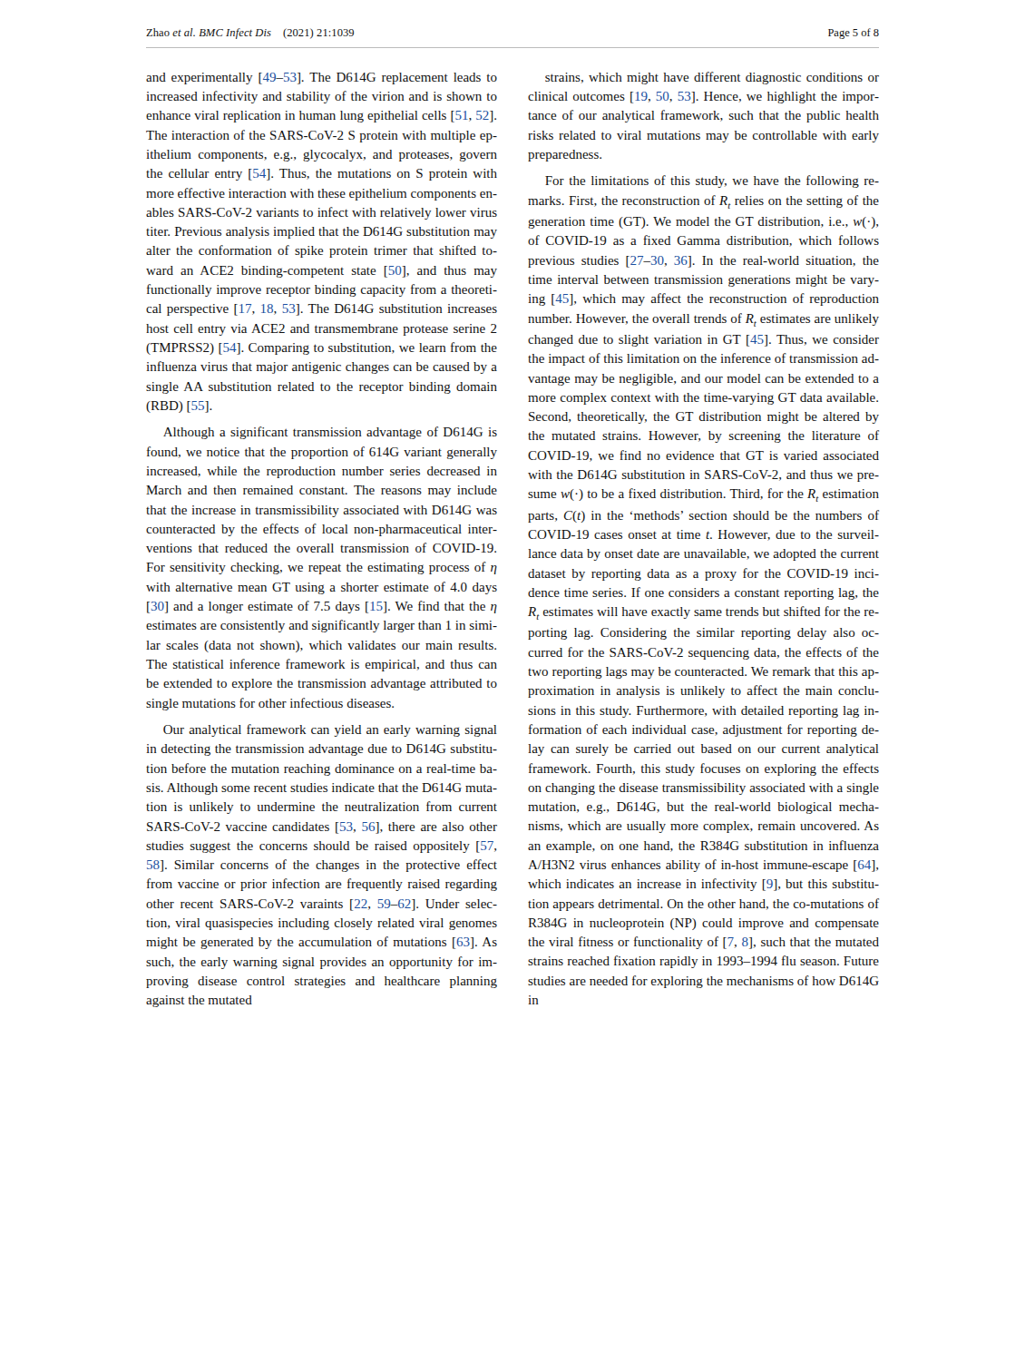Zhao et al. BMC Infect Dis (2021) 21:1039
Page 5 of 8
and experimentally [49–53]. The D614G replacement leads to increased infectivity and stability of the virion and is shown to enhance viral replication in human lung epithelial cells [51, 52]. The interaction of the SARS-CoV-2 S protein with multiple epithelium components, e.g., glycocalyx, and proteases, govern the cellular entry [54]. Thus, the mutations on S protein with more effective interaction with these epithelium components enables SARS-CoV-2 variants to infect with relatively lower virus titer. Previous analysis implied that the D614G substitution may alter the conformation of spike protein trimer that shifted toward an ACE2 binding-competent state [50], and thus may functionally improve receptor binding capacity from a theoretical perspective [17, 18, 53]. The D614G substitution increases host cell entry via ACE2 and transmembrane protease serine 2 (TMPRSS2) [54]. Comparing to substitution, we learn from the influenza virus that major antigenic changes can be caused by a single AA substitution related to the receptor binding domain (RBD) [55].
Although a significant transmission advantage of D614G is found, we notice that the proportion of 614G variant generally increased, while the reproduction number series decreased in March and then remained constant. The reasons may include that the increase in transmissibility associated with D614G was counteracted by the effects of local non-pharmaceutical interventions that reduced the overall transmission of COVID-19. For sensitivity checking, we repeat the estimating process of η with alternative mean GT using a shorter estimate of 4.0 days [30] and a longer estimate of 7.5 days [15]. We find that the η estimates are consistently and significantly larger than 1 in similar scales (data not shown), which validates our main results. The statistical inference framework is empirical, and thus can be extended to explore the transmission advantage attributed to single mutations for other infectious diseases.
Our analytical framework can yield an early warning signal in detecting the transmission advantage due to D614G substitution before the mutation reaching dominance on a real-time basis. Although some recent studies indicate that the D614G mutation is unlikely to undermine the neutralization from current SARS-CoV-2 vaccine candidates [53, 56], there are also other studies suggest the concerns should be raised oppositely [57, 58]. Similar concerns of the changes in the protective effect from vaccine or prior infection are frequently raised regarding other recent SARS-CoV-2 varaints [22, 59–62]. Under selection, viral quasispecies including closely related viral genomes might be generated by the accumulation of mutations [63]. As such, the early warning signal provides an opportunity for improving disease control strategies and healthcare planning against the mutated
strains, which might have different diagnostic conditions or clinical outcomes [19, 50, 53]. Hence, we highlight the importance of our analytical framework, such that the public health risks related to viral mutations may be controllable with early preparedness.
For the limitations of this study, we have the following remarks. First, the reconstruction of Rt relies on the setting of the generation time (GT). We model the GT distribution, i.e., w(·), of COVID-19 as a fixed Gamma distribution, which follows previous studies [27–30, 36]. In the real-world situation, the time interval between transmission generations might be varying [45], which may affect the reconstruction of reproduction number. However, the overall trends of Rt estimates are unlikely changed due to slight variation in GT [45]. Thus, we consider the impact of this limitation on the inference of transmission advantage may be negligible, and our model can be extended to a more complex context with the time-varying GT data available. Second, theoretically, the GT distribution might be altered by the mutated strains. However, by screening the literature of COVID-19, we find no evidence that GT is varied associated with the D614G substitution in SARS-CoV-2, and thus we presume w(·) to be a fixed distribution. Third, for the Rt estimation parts, C(t) in the ‘methods’ section should be the numbers of COVID-19 cases onset at time t. However, due to the surveillance data by onset date are unavailable, we adopted the current dataset by reporting data as a proxy for the COVID-19 incidence time series. If one considers a constant reporting lag, the Rt estimates will have exactly same trends but shifted for the reporting lag. Considering the similar reporting delay also occurred for the SARS-CoV-2 sequencing data, the effects of the two reporting lags may be counteracted. We remark that this approximation in analysis is unlikely to affect the main conclusions in this study. Furthermore, with detailed reporting lag information of each individual case, adjustment for reporting delay can surely be carried out based on our current analytical framework. Fourth, this study focuses on exploring the effects on changing the disease transmissibility associated with a single mutation, e.g., D614G, but the real-world biological mechanisms, which are usually more complex, remain uncovered. As an example, on one hand, the R384G substitution in influenza A/H3N2 virus enhances ability of in-host immune-escape [64], which indicates an increase in infectivity [9], but this substitution appears detrimental. On the other hand, the co-mutations of R384G in nucleoprotein (NP) could improve and compensate the viral fitness or functionality of [7, 8], such that the mutated strains reached fixation rapidly in 1993–1994 flu season. Future studies are needed for exploring the mechanisms of how D614G in